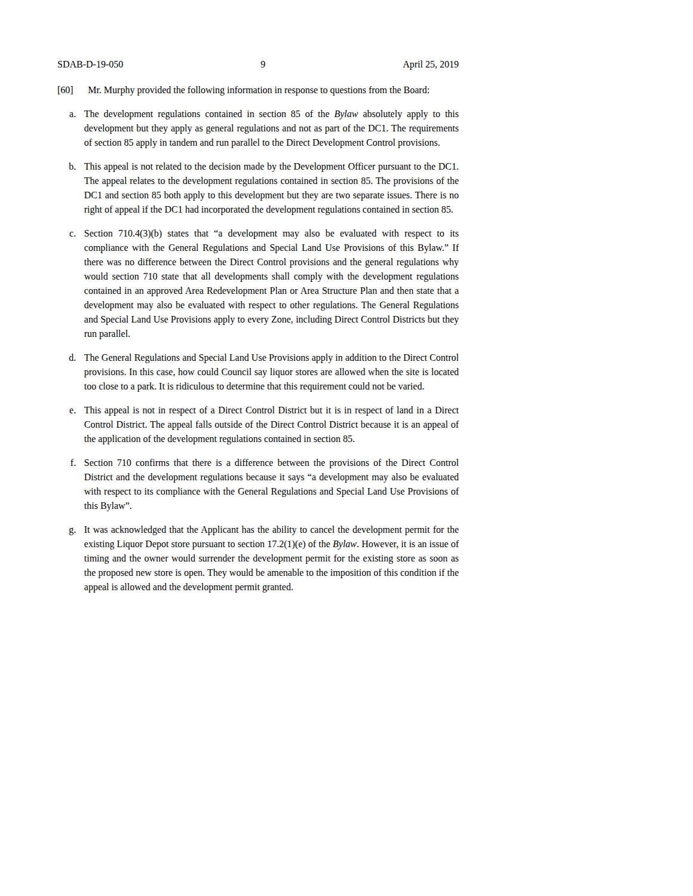SDAB-D-19-050
9
April 25, 2019
[60]
Mr. Murphy provided the following information in response to questions from the Board:
The development regulations contained in section 85 of the Bylaw absolutely apply to this development but they apply as general regulations and not as part of the DC1. The requirements of section 85 apply in tandem and run parallel to the Direct Development Control provisions.
This appeal is not related to the decision made by the Development Officer pursuant to the DC1. The appeal relates to the development regulations contained in section 85. The provisions of the DC1 and section 85 both apply to this development but they are two separate issues. There is no right of appeal if the DC1 had incorporated the development regulations contained in section 85.
Section 710.4(3)(b) states that “a development may also be evaluated with respect to its compliance with the General Regulations and Special Land Use Provisions of this Bylaw.” If there was no difference between the Direct Control provisions and the general regulations why would section 710 state that all developments shall comply with the development regulations contained in an approved Area Redevelopment Plan or Area Structure Plan and then state that a development may also be evaluated with respect to other regulations. The General Regulations and Special Land Use Provisions apply to every Zone, including Direct Control Districts but they run parallel.
The General Regulations and Special Land Use Provisions apply in addition to the Direct Control provisions. In this case, how could Council say liquor stores are allowed when the site is located too close to a park. It is ridiculous to determine that this requirement could not be varied.
This appeal is not in respect of a Direct Control District but it is in respect of land in a Direct Control District. The appeal falls outside of the Direct Control District because it is an appeal of the application of the development regulations contained in section 85.
Section 710 confirms that there is a difference between the provisions of the Direct Control District and the development regulations because it says “a development may also be evaluated with respect to its compliance with the General Regulations and Special Land Use Provisions of this Bylaw”.
It was acknowledged that the Applicant has the ability to cancel the development permit for the existing Liquor Depot store pursuant to section 17.2(1)(e) of the Bylaw. However, it is an issue of timing and the owner would surrender the development permit for the existing store as soon as the proposed new store is open. They would be amenable to the imposition of this condition if the appeal is allowed and the development permit granted.